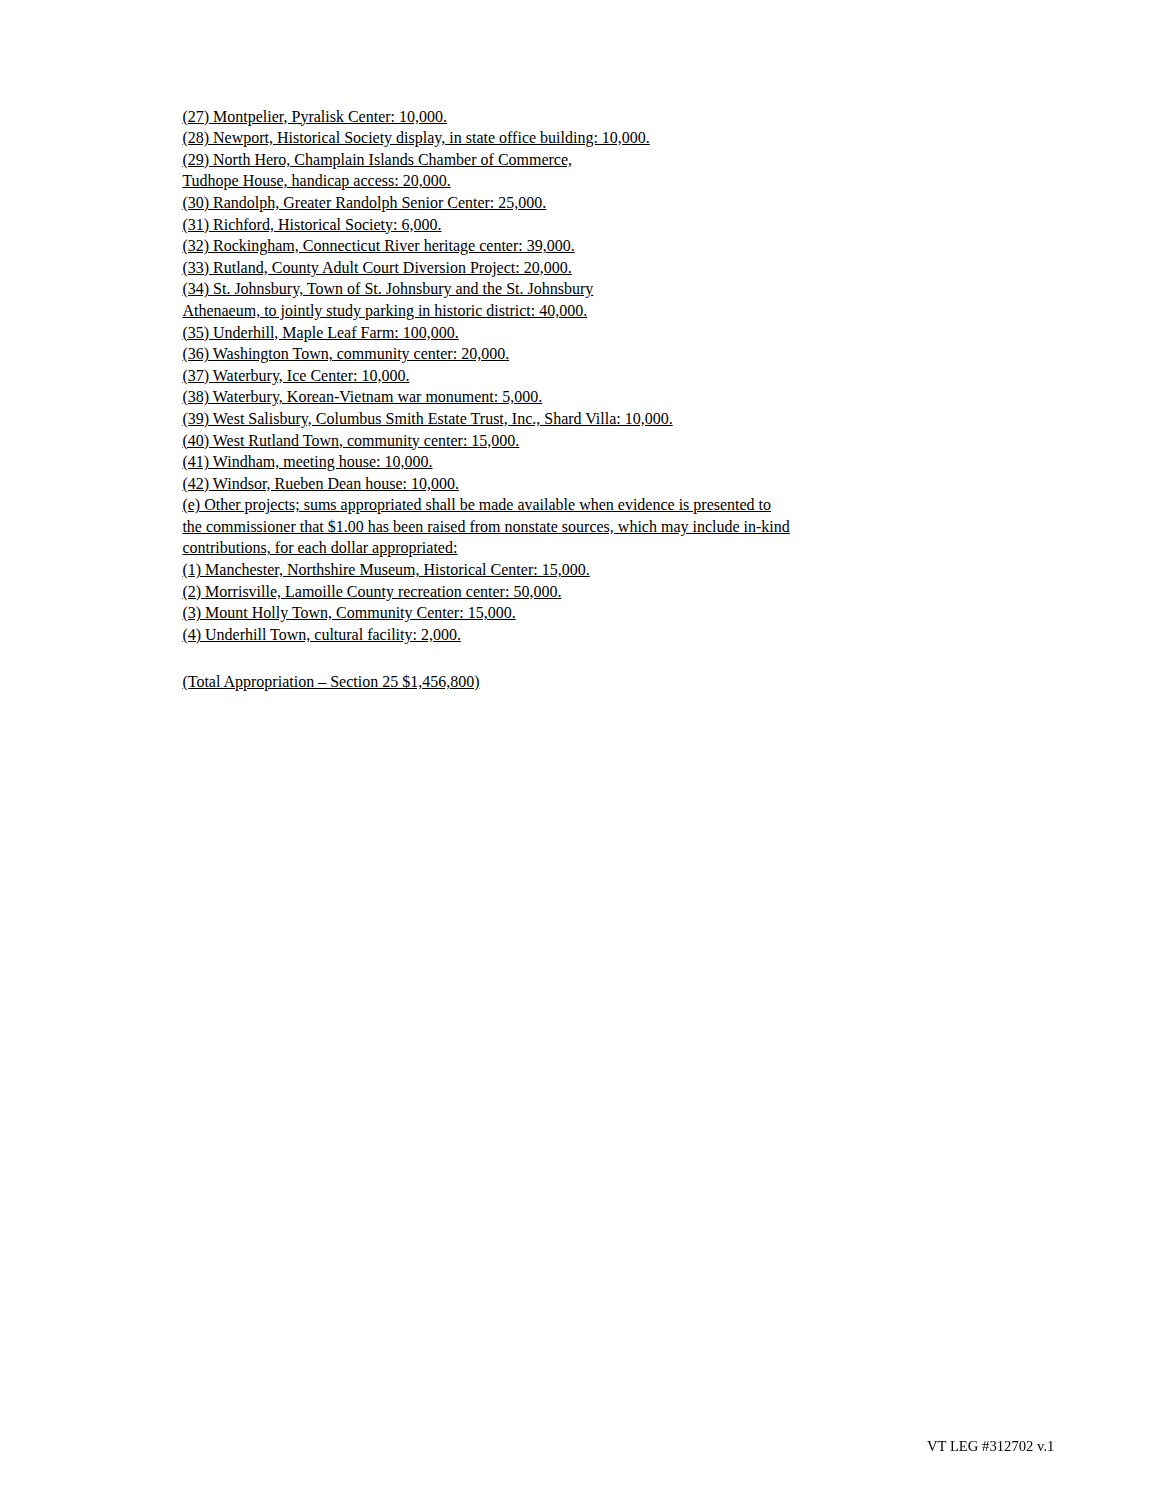(27) Montpelier, Pyralisk Center: 10,000.
(28) Newport, Historical Society display, in state office building: 10,000.
(29) North Hero, Champlain Islands Chamber of Commerce,
Tudhope House, handicap access: 20,000.
(30) Randolph, Greater Randolph Senior Center: 25,000.
(31) Richford, Historical Society: 6,000.
(32) Rockingham, Connecticut River heritage center: 39,000.
(33) Rutland, County Adult Court Diversion Project: 20,000.
(34) St. Johnsbury, Town of St. Johnsbury and the St. Johnsbury
Athenaeum, to jointly study parking in historic district: 40,000.
(35) Underhill, Maple Leaf Farm: 100,000.
(36) Washington Town, community center: 20,000.
(37) Waterbury, Ice Center: 10,000.
(38) Waterbury, Korean-Vietnam war monument: 5,000.
(39) West Salisbury, Columbus Smith Estate Trust, Inc., Shard Villa: 10,000.
(40) West Rutland Town, community center: 15,000.
(41) Windham, meeting house: 10,000.
(42) Windsor, Rueben Dean house: 10,000.
(e) Other projects; sums appropriated shall be made available when evidence is presented to
the commissioner that $1.00 has been raised from nonstate sources, which may include in-kind
contributions, for each dollar appropriated:
(1) Manchester, Northshire Museum, Historical Center: 15,000.
(2) Morrisville, Lamoille County recreation center: 50,000.
(3) Mount Holly Town, Community Center: 15,000.
(4) Underhill Town, cultural facility: 2,000.
(Total Appropriation – Section 25 $1,456,800)
VT LEG #312702 v.1